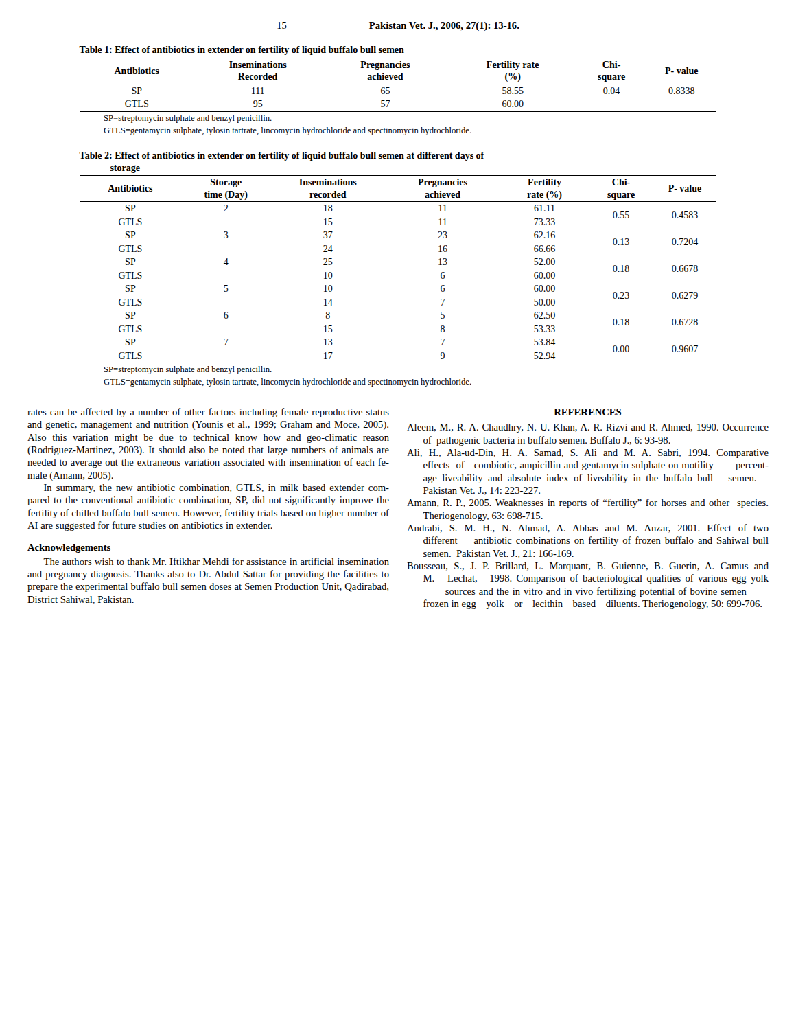15 Pakistan Vet. J., 2006, 27(1): 13-16.
Table 1: Effect of antibiotics in extender on fertility of liquid buffalo bull semen
| Antibiotics | Inseminations Recorded | Pregnancies achieved | Fertility rate (%) | Chi- square | P- value |
| --- | --- | --- | --- | --- | --- |
| SP | 111 | 65 | 58.55 | 0.04 | 0.8338 |
| GTLS | 95 | 57 | 60.00 | | |
SP=streptomycin sulphate and benzyl penicillin.
GTLS=gentamycin sulphate, tylosin tartrate, lincomycin hydrochloride and spectinomycin hydrochloride.
Table 2: Effect of antibiotics in extender on fertility of liquid buffalo bull semen at different days of
storage
| Antibiotics | Storage time (Day) | Inseminations recorded | Pregnancies achieved | Fertility rate (%) | Chi- square | P- value |
| --- | --- | --- | --- | --- | --- | --- |
| SP | 2 | 18 | 11 | 61.11 | 0.55 | 0.4583 |
| GTLS | | 15 | 11 | 73.33 |
| SP | 3 | 37 | 23 | 62.16 | 0.13 | 0.7204 |
| GTLS | | 24 | 16 | 66.66 |
| SP | 4 | 25 | 13 | 52.00 | 0.18 | 0.6678 |
| GTLS | | 10 | 6 | 60.00 |
| SP | 5 | 10 | 6 | 60.00 | 0.23 | 0.6279 |
| GTLS | | 14 | 7 | 50.00 |
| SP | 6 | 8 | 5 | 62.50 | 0.18 | 0.6728 |
| GTLS | | 15 | 8 | 53.33 |
| SP | 7 | 13 | 7 | 53.84 | 0.00 | 0.9607 |
| GTLS | | 17 | 9 | 52.94 |
SP=streptomycin sulphate and benzyl penicillin.
GTLS=gentamycin sulphate, tylosin tartrate, lincomycin hydrochloride and spectinomycin hydrochloride.
rates can be affected by a number of other factors including female reproductive status and genetic, management and nutrition (Younis et al., 1999; Graham and Moce, 2005). Also this variation might be due to technical know how and geo-climatic reason (Rodriguez-Martinez, 2003). It should also be noted that large numbers of animals are needed to average out the extraneous variation associated with insemination of each female (Amann, 2005).
In summary, the new antibiotic combination, GTLS, in milk based extender compared to the conventional antibiotic combination, SP, did not significantly improve the fertility of chilled buffalo bull semen. However, fertility trials based on higher number of AI are suggested for future studies on antibiotics in extender.
Acknowledgements
The authors wish to thank Mr. Iftikhar Mehdi for assistance in artificial insemination and pregnancy diagnosis. Thanks also to Dr. Abdul Sattar for providing the facilities to prepare the experimental buffalo bull semen doses at Semen Production Unit, Qadirabad, District Sahiwal, Pakistan.
REFERENCES
Aleem, M., R. A. Chaudhry, N. U. Khan, A. R. Rizvi and R. Ahmed, 1990. Occurrence of pathogenic bacteria in buffalo semen. Buffalo J., 6: 93-98.
Ali, H., Ala-ud-Din, H. A. Samad, S. Ali and M. A. Sabri, 1994. Comparative effects of combiotic, ampicillin and gentamycin sulphate on motility percentage liveability and absolute index of liveability in the buffalo bull semen. Pakistan Vet. J., 14: 223-227.
Amann, R. P., 2005. Weaknesses in reports of “fertility” for horses and other species. Theriogenology, 63: 698-715.
Andrabi, S. M. H., N. Ahmad, A. Abbas and M. Anzar, 2001. Effect of two different antibiotic combinations on fertility of frozen buffalo and Sahiwal bull semen. Pakistan Vet. J., 21: 166-169.
Bousseau, S., J. P. Brillard, L. Marquant, B. Guienne, B. Guerin, A. Camus and M. Lechat, 1998. Comparison of bacteriological qualities of various egg yolk sources and the in vitro and in vivo fertilizing potential of bovine semen frozen in egg yolk or lecithin based diluents. Theriogenology, 50: 699-706.